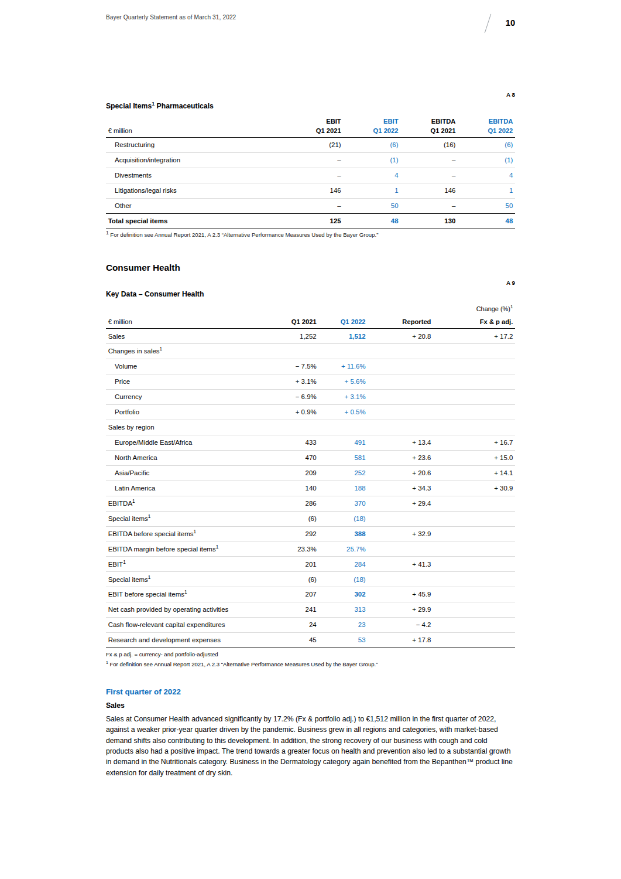Bayer Quarterly Statement as of March 31, 2022
10
A 8
Special Items1 Pharmaceuticals
| € million | EBIT Q1 2021 | EBIT Q1 2022 | EBITDA Q1 2021 | EBITDA Q1 2022 |
| --- | --- | --- | --- | --- |
| Restructuring | (21) | (6) | (16) | (6) |
| Acquisition/integration | – | (1) | – | (1) |
| Divestments | – | 4 | – | 4 |
| Litigations/legal risks | 146 | 1 | 146 | 1 |
| Other | – | 50 | – | 50 |
| Total special items | 125 | 48 | 130 | 48 |
1 For definition see Annual Report 2021, A 2.3 “Alternative Performance Measures Used by the Bayer Group.”
Consumer Health
A 9
Key Data – Consumer Health
| | | | Change (%) 1 |
| --- | --- | --- | --- |
| € million | Q1 2021 | Q1 2022 | Reported | Fx & p adj. |
| Sales | 1,252 | 1,512 | + 20.8 | + 17.2 |
| Changes in sales 1 | | | | |
| Volume | − 7.5% | + 11.6% | | |
| Price | + 3.1% | + 5.6% | | |
| Currency | − 6.9% | + 3.1% | | |
| Portfolio | + 0.9% | + 0.5% | | |
| Sales by region | | | | |
| Europe/Middle East/Africa | 433 | 491 | + 13.4 | + 16.7 |
| North America | 470 | 581 | + 23.6 | + 15.0 |
| Asia/Pacific | 209 | 252 | + 20.6 | + 14.1 |
| Latin America | 140 | 188 | + 34.3 | + 30.9 |
| EBITDA 1 | 286 | 370 | + 29.4 | |
| Special items 1 | (6) | (18) | | |
| EBITDA before special items 1 | 292 | 388 | + 32.9 | |
| EBITDA margin before special items 1 | 23.3% | 25.7% | | |
| EBIT 1 | 201 | 284 | + 41.3 | |
| Special items 1 | (6) | (18) | | |
| EBIT before special items 1 | 207 | 302 | + 45.9 | |
| Net cash provided by operating activities | 241 | 313 | + 29.9 | |
| Cash flow-relevant capital expenditures | 24 | 23 | − 4.2 | |
| Research and development expenses | 45 | 53 | + 17.8 | |
Fx & p adj. = currency- and portfolio-adjusted
1 For definition see Annual Report 2021, A 2.3 “Alternative Performance Measures Used by the Bayer Group.”
First quarter of 2022
Sales
Sales at Consumer Health advanced significantly by 17.2% (Fx & portfolio adj.) to €1,512 million in the first quarter of 2022, against a weaker prior-year quarter driven by the pandemic. Business grew in all regions and categories, with market-based demand shifts also contributing to this development. In addition, the strong recovery of our business with cough and cold products also had a positive impact. The trend towards a greater focus on health and prevention also led to a substantial growth in demand in the Nutritionals category. Business in the Dermatology category again benefited from the Bepanthen™ product line extension for daily treatment of dry skin.